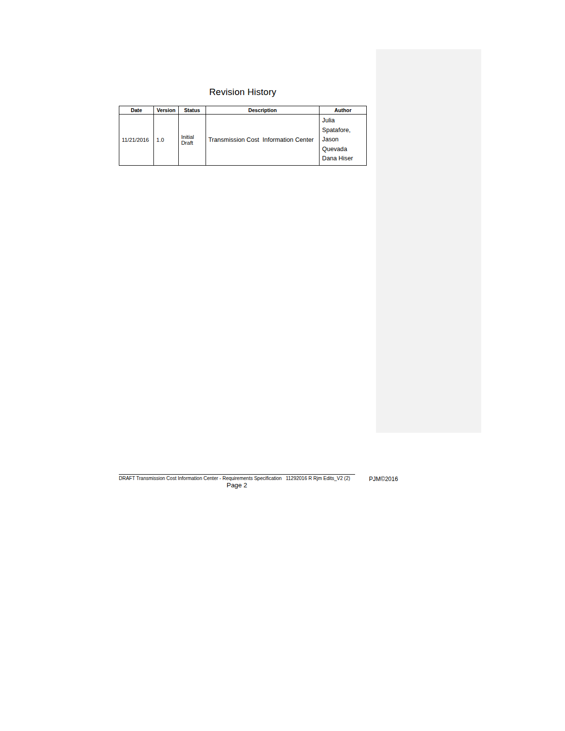Revision History
| Date | Version | Status | Description | Author |
| --- | --- | --- | --- | --- |
| 11/21/2016 | 1.0 | Initial Draft | Transmission Cost Information Center | Julia Spatafore, Jason Quevada Dana Hiser |
DRAFT Transmission Cost Information Center - Requirements Specification 11292016 R Rjm Edits_V2 (2) PJM©2016
Page 2